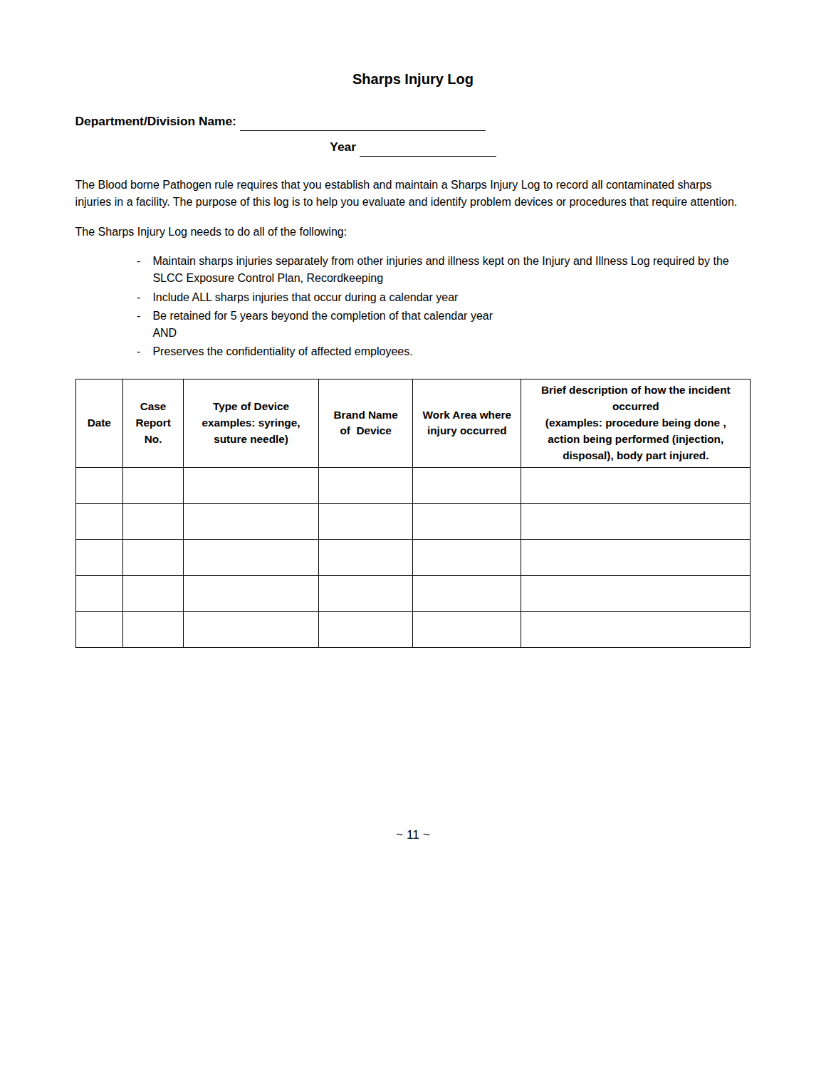Sharps Injury Log
Department/Division Name:
Year
The Blood borne Pathogen rule requires that you establish and maintain a Sharps Injury Log to record all contaminated sharps injuries in a facility. The purpose of this log is to help you evaluate and identify problem devices or procedures that require attention.
The Sharps Injury Log needs to do all of the following:
Maintain sharps injuries separately from other injuries and illness kept on the Injury and Illness Log required by the SLCC Exposure Control Plan, Recordkeeping
Include ALL sharps injuries that occur during a calendar year
Be retained for 5 years beyond the completion of that calendar yearAND
Preserves the confidentiality of affected employees.
| Date | Case Report No. | Type of Device examples: syringe, suture needle) | Brand Name of Device | Work Area where injury occurred | Brief description of how the incident occurred (examples: procedure being done , action being performed (injection, disposal), body part injured. |
| --- | --- | --- | --- | --- | --- |
~ 11 ~